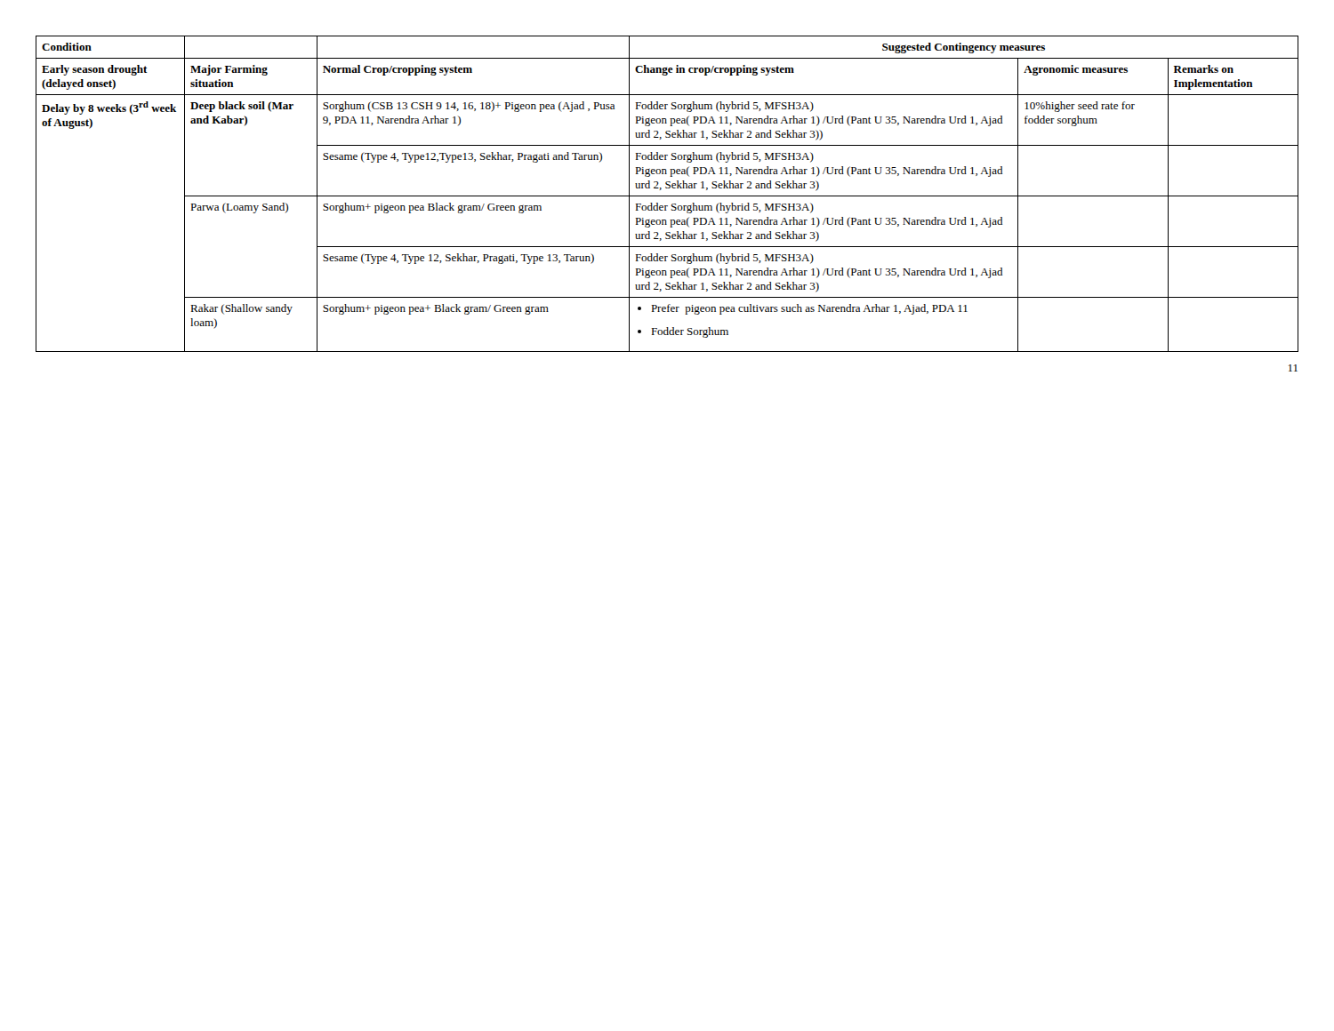| Condition | | | Suggested Contingency measures |
| --- | --- | --- | --- |
| Early season drought (delayed onset) | Major Farming situation | Normal Crop/cropping system | Change in crop/cropping system | Agronomic measures | Remarks on Implementation |
| Delay by 8 weeks (3 rd week of August) | Deep black soil (Mar and Kabar) | Sorghum (CSB 13 CSH 9 14, 16, 18)+ Pigeon pea (Ajad , Pusa 9, PDA 11, Narendra Arhar 1) | Fodder Sorghum (hybrid 5, MFSH3A) Pigeon pea( PDA 11, Narendra Arhar 1) /Urd (Pant U 35, Narendra Urd 1, Ajad urd 2, Sekhar 1, Sekhar 2 and Sekhar 3)) | 10%higher seed rate for fodder sorghum | |
| Sesame (Type 4, Type12,Type13, Sekhar, Pragati and Tarun) | Fodder Sorghum (hybrid 5, MFSH3A) Pigeon pea( PDA 11, Narendra Arhar 1) /Urd (Pant U 35, Narendra Urd 1, Ajad urd 2, Sekhar 1, Sekhar 2 and Sekhar 3) | | |
| Parwa (Loamy Sand) | Sorghum+ pigeon pea Black gram/ Green gram | Fodder Sorghum (hybrid 5, MFSH3A) Pigeon pea( PDA 11, Narendra Arhar 1) /Urd (Pant U 35, Narendra Urd 1, Ajad urd 2, Sekhar 1, Sekhar 2 and Sekhar 3) | | |
| Sesame (Type 4, Type 12, Sekhar, Pragati, Type 13, Tarun) | Fodder Sorghum (hybrid 5, MFSH3A) Pigeon pea( PDA 11, Narendra Arhar 1) /Urd (Pant U 35, Narendra Urd 1, Ajad urd 2, Sekhar 1, Sekhar 2 and Sekhar 3) | | |
| Rakar (Shallow sandy loam) | Sorghum+ pigeon pea+ Black gram/ Green gram | Prefer pigeon pea cultivars such as Narendra Arhar 1, Ajad, PDA 11 Fodder Sorghum | | |
11